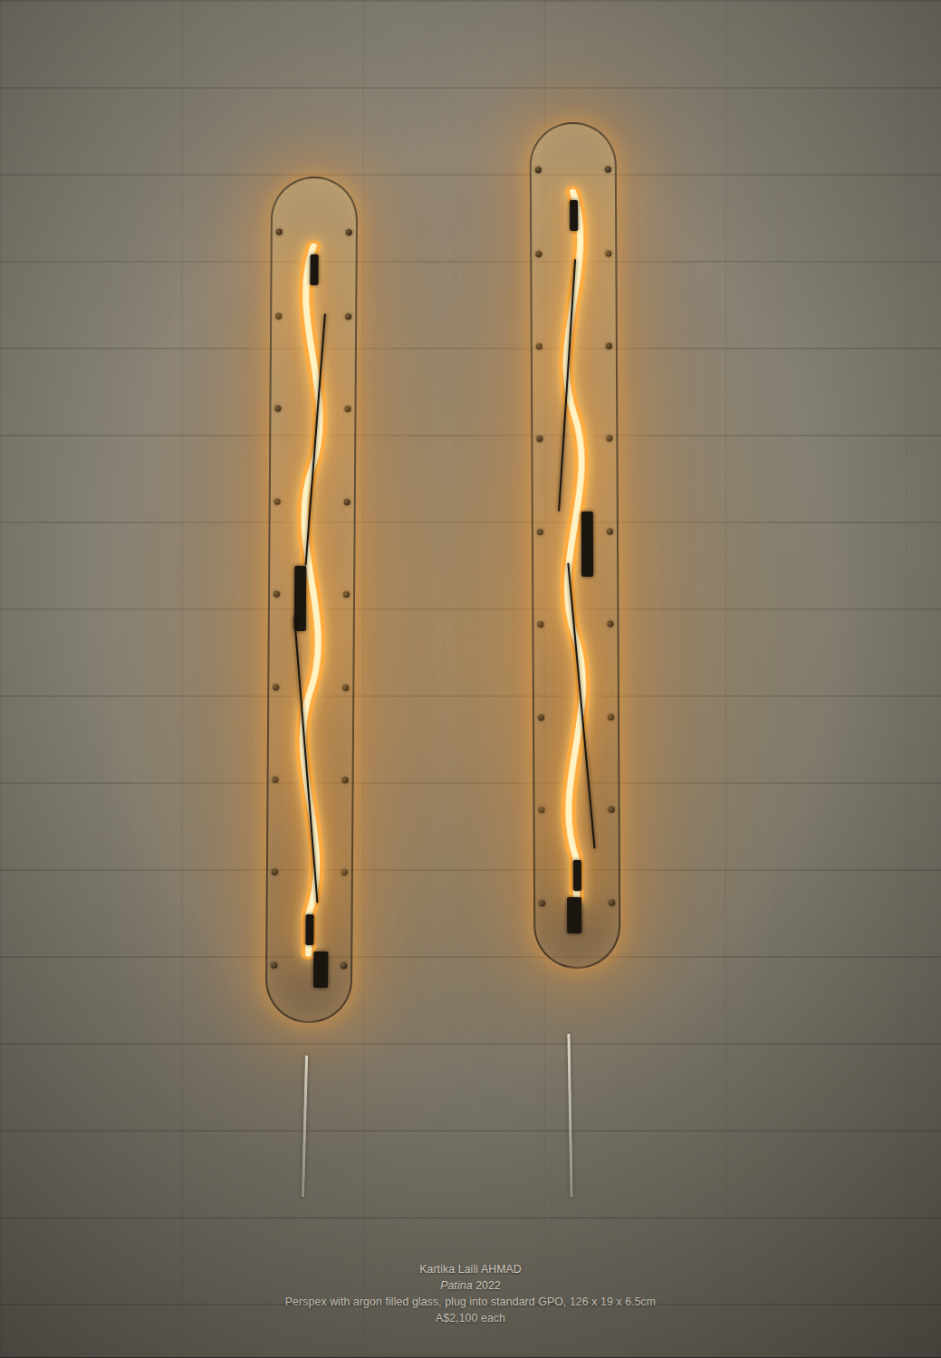Kartika Laili AHMAD Patina 2022 Perspex with argon filled glass, plug into standard GPO, 126 x 19 x 6.5cm A$2,100 each